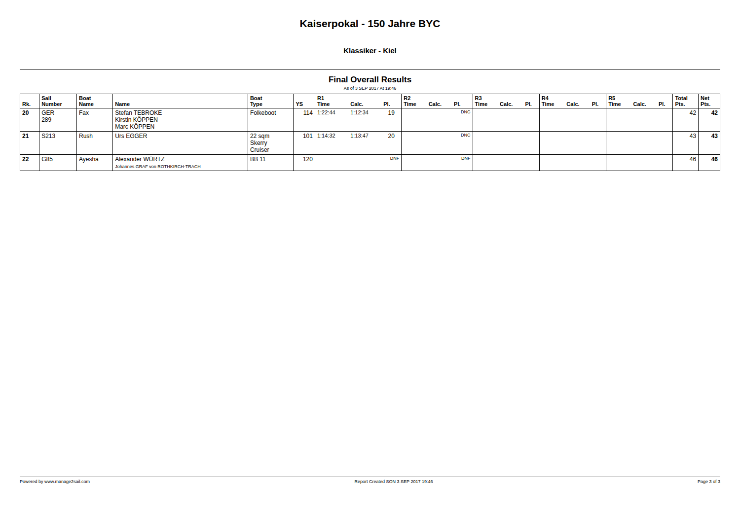Kaiserpokal - 150 Jahre BYC
Klassiker - Kiel
Final Overall Results
As of 3 SEP 2017 At 19:46
| Rk. | Sail Number | Boat Name | Name | Boat Type | YS | R1 | R2 | R3 | R4 | R5 | Total Pts. | Net Pts. |
| --- | --- | --- | --- | --- | --- | --- | --- | --- | --- | --- | --- | --- |
| Time | Calc. | Pl. | Time | Calc. | Pl. | Time | Calc. | Pl. | Time | Calc. | Pl. | Time | Calc. | Pl. |
| 20 | GER 289 | Fax | Stefan TEBROKE Kirstin KÖPPEN Marc KÖPPEN | Folkeboot | 114 | 1:22:44 | 1:12:34 | 19 | | | DNC | | | | | | | | | | 42 | 42 |
| 21 | S213 | Rush | Urs EGGER | 22 sqm Skerry Cruiser | 101 | 1:14:32 | 1:13:47 | 20 | | | DNC | | | | | | | | | | 43 | 43 |
| 22 | G85 | Ayesha | Alexander WÜRTZ Johannes GRAF von ROTHKIRCH-TRACH | BB 11 | 120 | | | DNF | | | DNF | | | | | | | | | | 46 | 46 |
Powered by www.manage2sail.com Report Created SON 3 SEP 2017 19:46 Page 3 of 3